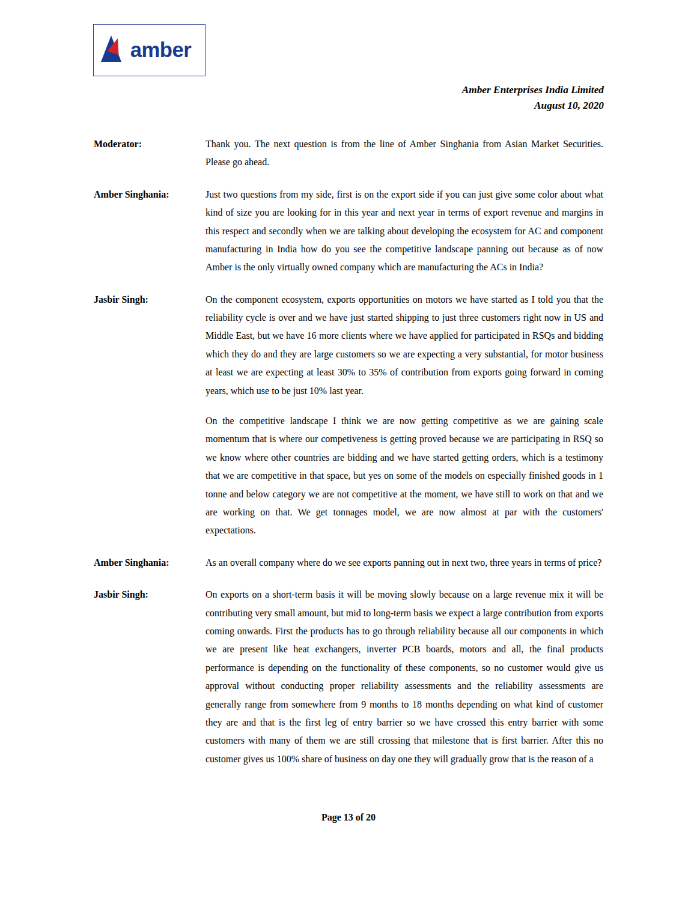amber
Amber Enterprises India Limited
August 10, 2020
| Moderator: | Thank you. The next question is from the line of Amber Singhania from Asian Market Securities. Please go ahead. |
| Amber Singhania: | Just two questions from my side, first is on the export side if you can just give some color about what kind of size you are looking for in this year and next year in terms of export revenue and margins in this respect and secondly when we are talking about developing the ecosystem for AC and component manufacturing in India how do you see the competitive landscape panning out because as of now Amber is the only virtually owned company which are manufacturing the ACs in India? |
| Jasbir Singh: | On the component ecosystem, exports opportunities on motors we have started as I told you that the reliability cycle is over and we have just started shipping to just three customers right now in US and Middle East, but we have 16 more clients where we have applied for participated in RSQs and bidding which they do and they are large customers so we are expecting a very substantial, for motor business at least we are expecting at least 30% to 35% of contribution from exports going forward in coming years, which use to be just 10% last year. On the competitive landscape I think we are now getting competitive as we are gaining scale momentum that is where our competiveness is getting proved because we are participating in RSQ so we know where other countries are bidding and we have started getting orders, which is a testimony that we are competitive in that space, but yes on some of the models on especially finished goods in 1 tonne and below category we are not competitive at the moment, we have still to work on that and we are working on that. We get tonnages model, we are now almost at par with the customers' expectations. |
| Amber Singhania: | As an overall company where do we see exports panning out in next two, three years in terms of price? |
| Jasbir Singh: | On exports on a short-term basis it will be moving slowly because on a large revenue mix it will be contributing very small amount, but mid to long-term basis we expect a large contribution from exports coming onwards. First the products has to go through reliability because all our components in which we are present like heat exchangers, inverter PCB boards, motors and all, the final products performance is depending on the functionality of these components, so no customer would give us approval without conducting proper reliability assessments and the reliability assessments are generally range from somewhere from 9 months to 18 months depending on what kind of customer they are and that is the first leg of entry barrier so we have crossed this entry barrier with some customers with many of them we are still crossing that milestone that is first barrier. After this no customer gives us 100% share of business on day one they will gradually grow that is the reason of a |
Page 13 of 20